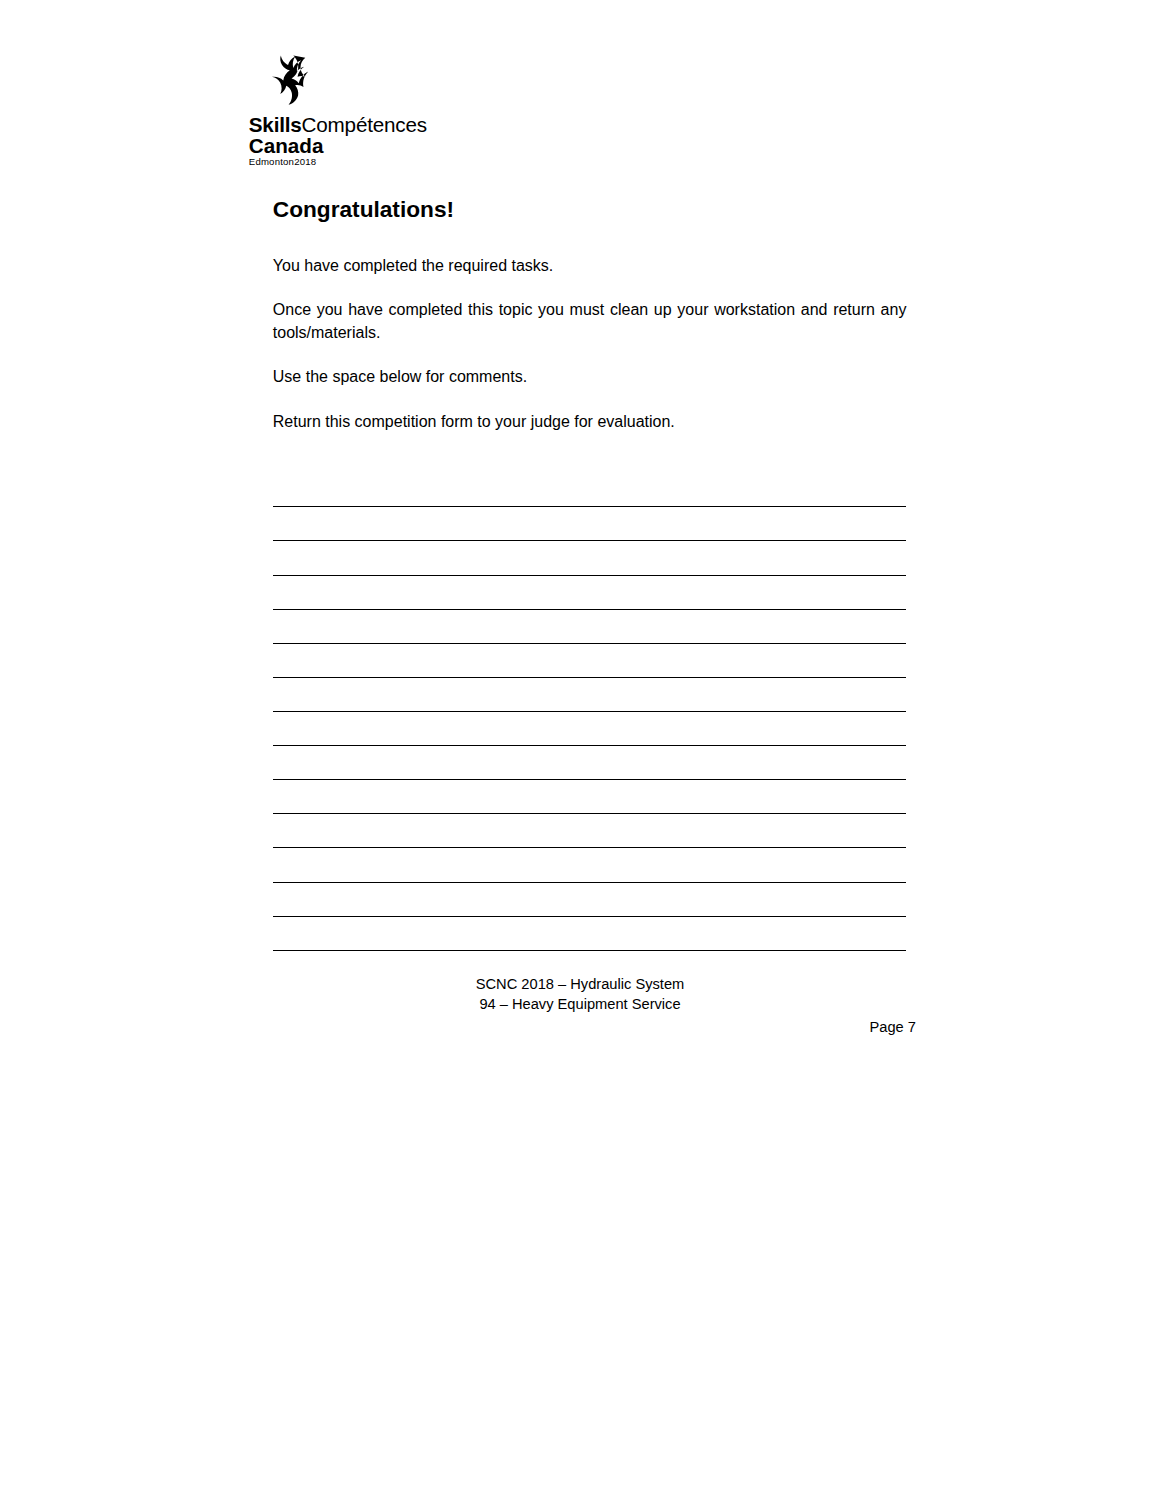SkillsCompétences
Canada
Edmonton2018
Congratulations!
You have completed the required tasks.
Once you have completed this topic you must clean up your workstation and return any tools/materials.
Use the space below for comments.
Return this competition form to your judge for evaluation.
SCNC 2018 – Hydraulic System
94 – Heavy Equipment Service
Page 7